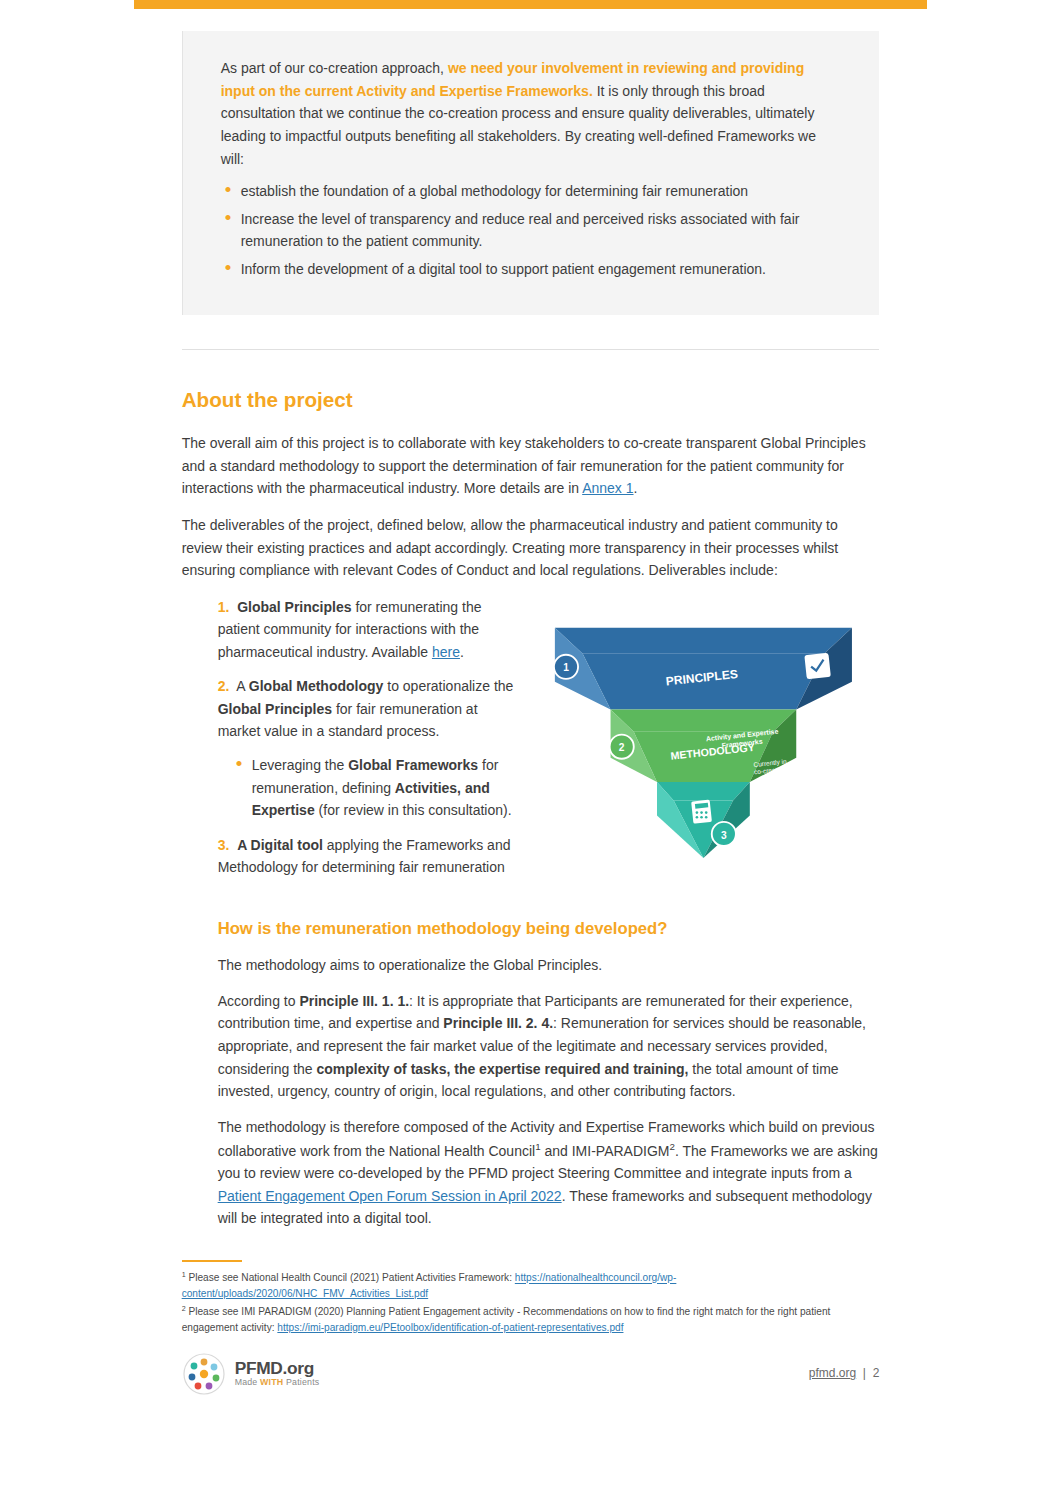As part of our co-creation approach, we need your involvement in reviewing and providing input on the current Activity and Expertise Frameworks. It is only through this broad consultation that we continue the co-creation process and ensure quality deliverables, ultimately leading to impactful outputs benefiting all stakeholders. By creating well-defined Frameworks we will:
establish the foundation of a global methodology for determining fair remuneration
Increase the level of transparency and reduce real and perceived risks associated with fair remuneration to the patient community.
Inform the development of a digital tool to support patient engagement remuneration.
About the project
The overall aim of this project is to collaborate with key stakeholders to co-create transparent Global Principles and a standard methodology to support the determination of fair remuneration for the patient community for interactions with the pharmaceutical industry. More details are in Annex 1.
The deliverables of the project, defined below, allow the pharmaceutical industry and patient community to review their existing practices and adapt accordingly. Creating more transparency in their processes whilst ensuring compliance with relevant Codes of Conduct and local regulations. Deliverables include:
1. Global Principles for remunerating the patient community for interactions with the pharmaceutical industry. Available here.
2. A Global Methodology to operationalize the Global Principles for fair remuneration at market value in a standard process.
Leveraging the Global Frameworks for remuneration, defining Activities, and Expertise (for review in this consultation).
3. A Digital tool applying the Frameworks and Methodology for determining fair remuneration
PRINCIPLES 1 METHODOLOGY Activity and Expertise Frameworks Currently in co-creation 2 3
How is the remuneration methodology being developed?
The methodology aims to operationalize the Global Principles.
According to Principle III. 1. 1.: It is appropriate that Participants are remunerated for their experience, contribution time, and expertise and Principle III. 2. 4.: Remuneration for services should be reasonable, appropriate, and represent the fair market value of the legitimate and necessary services provided, considering the complexity of tasks, the expertise required and training, the total amount of time invested, urgency, country of origin, local regulations, and other contributing factors.
The methodology is therefore composed of the Activity and Expertise Frameworks which build on previous collaborative work from the National Health Council1 and IMI-PARADIGM2. The Frameworks we are asking you to review were co-developed by the PFMD project Steering Committee and integrate inputs from a Patient Engagement Open Forum Session in April 2022. These frameworks and subsequent methodology will be integrated into a digital tool.
1 Please see National Health Council (2021) Patient Activities Framework: https://nationalhealthcouncil.org/wp-content/uploads/2020/06/NHC_FMV_Activities_List.pdf
2 Please see IMI PARADIGM (2020) Planning Patient Engagement activity - Recommendations on how to find the right match for the right patient engagement activity: https://imi-paradigm.eu/PEtoolbox/identification-of-patient-representatives.pdf
PFMD.org
Made WITH Patients
pfmd.org | 2